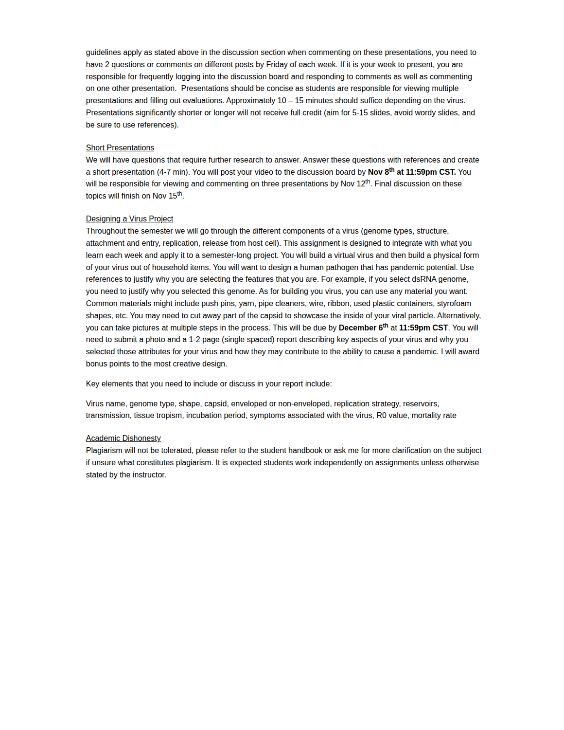guidelines apply as stated above in the discussion section when commenting on these presentations, you need to have 2 questions or comments on different posts by Friday of each week. If it is your week to present, you are responsible for frequently logging into the discussion board and responding to comments as well as commenting on one other presentation. Presentations should be concise as students are responsible for viewing multiple presentations and filling out evaluations. Approximately 10 – 15 minutes should suffice depending on the virus. Presentations significantly shorter or longer will not receive full credit (aim for 5-15 slides, avoid wordy slides, and be sure to use references).
Short Presentations
We will have questions that require further research to answer. Answer these questions with references and create a short presentation (4-7 min). You will post your video to the discussion board by Nov 8th at 11:59pm CST. You will be responsible for viewing and commenting on three presentations by Nov 12th. Final discussion on these topics will finish on Nov 15th.
Designing a Virus Project
Throughout the semester we will go through the different components of a virus (genome types, structure, attachment and entry, replication, release from host cell). This assignment is designed to integrate with what you learn each week and apply it to a semester-long project. You will build a virtual virus and then build a physical form of your virus out of household items. You will want to design a human pathogen that has pandemic potential. Use references to justify why you are selecting the features that you are. For example, if you select dsRNA genome, you need to justify why you selected this genome. As for building you virus, you can use any material you want. Common materials might include push pins, yarn, pipe cleaners, wire, ribbon, used plastic containers, styrofoam shapes, etc. You may need to cut away part of the capsid to showcase the inside of your viral particle. Alternatively, you can take pictures at multiple steps in the process. This will be due by December 6th at 11:59pm CST. You will need to submit a photo and a 1-2 page (single spaced) report describing key aspects of your virus and why you selected those attributes for your virus and how they may contribute to the ability to cause a pandemic. I will award bonus points to the most creative design.
Key elements that you need to include or discuss in your report include:
Virus name, genome type, shape, capsid, enveloped or non-enveloped, replication strategy, reservoirs, transmission, tissue tropism, incubation period, symptoms associated with the virus, R0 value, mortality rate
Academic Dishonesty
Plagiarism will not be tolerated, please refer to the student handbook or ask me for more clarification on the subject if unsure what constitutes plagiarism. It is expected students work independently on assignments unless otherwise stated by the instructor.